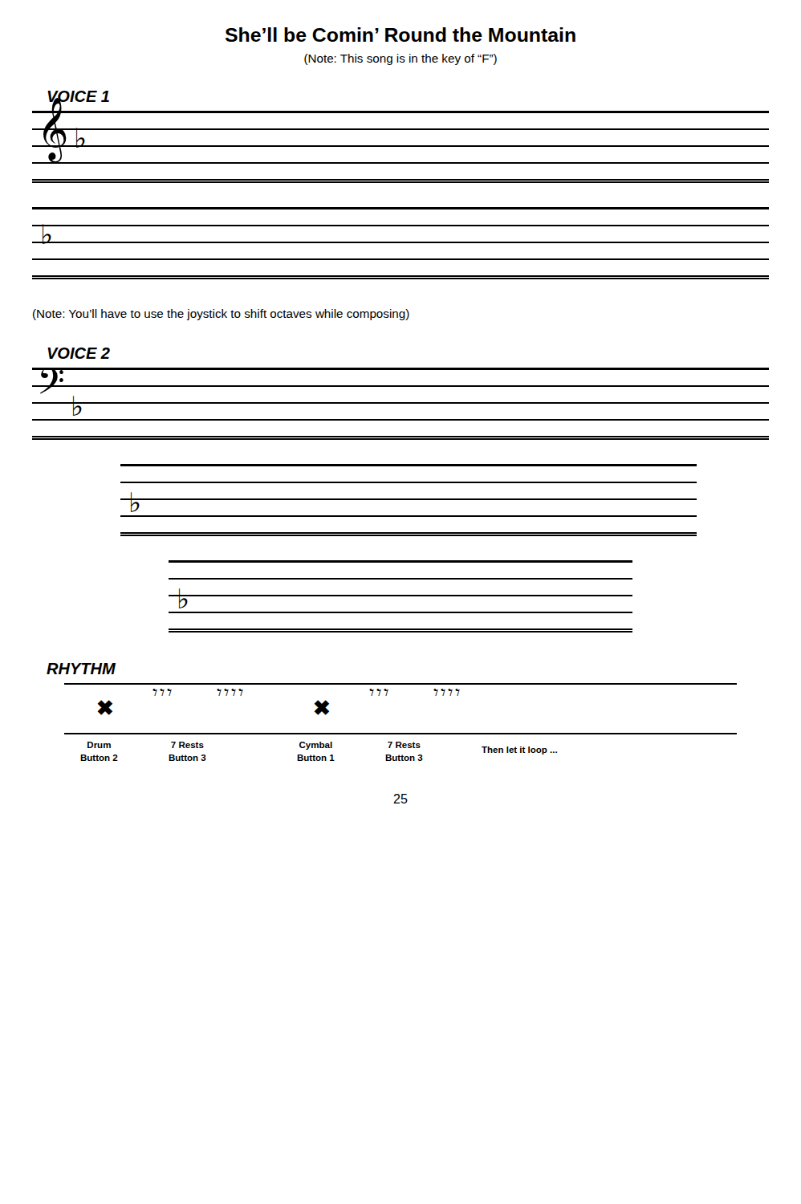She’ll be Comin’ Round the Mountain
(Note: This song is in the key of “F”)
VOICE 1
𝄞 ♭
♭
(Note: You’ll have to use the joystick to shift octaves while composing)
VOICE 2
𝄢 ♭
♭
♭
RHYTHM
✖ ✖ 𝄾𝄾𝄾 𝄾𝄾𝄾𝄾 𝄾𝄾𝄾 𝄾𝄾𝄾𝄾
Drum
Button 2 7 Rests
Button 3 Cymbal
Button 1 7 Rests
Button 3 Then let it loop ...
25